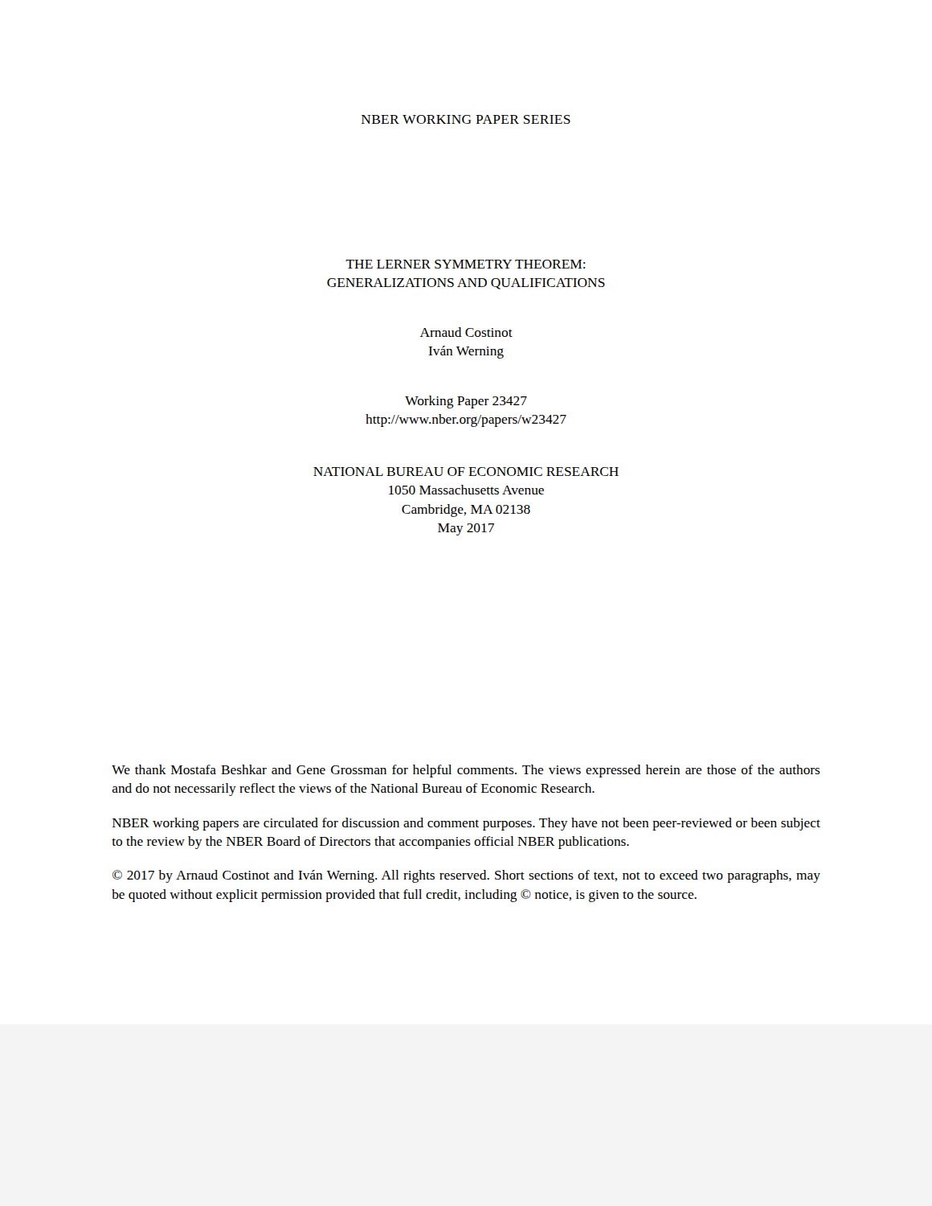NBER WORKING PAPER SERIES
THE LERNER SYMMETRY THEOREM:
GENERALIZATIONS AND QUALIFICATIONS
Arnaud Costinot
Iván Werning
Working Paper 23427
http://www.nber.org/papers/w23427
NATIONAL BUREAU OF ECONOMIC RESEARCH
1050 Massachusetts Avenue
Cambridge, MA 02138
May 2017
We thank Mostafa Beshkar and Gene Grossman for helpful comments. The views expressed herein are those of the authors and do not necessarily reflect the views of the National Bureau of Economic Research.
NBER working papers are circulated for discussion and comment purposes. They have not been peer-reviewed or been subject to the review by the NBER Board of Directors that accompanies official NBER publications.
© 2017 by Arnaud Costinot and Iván Werning. All rights reserved. Short sections of text, not to exceed two paragraphs, may be quoted without explicit permission provided that full credit, including © notice, is given to the source.